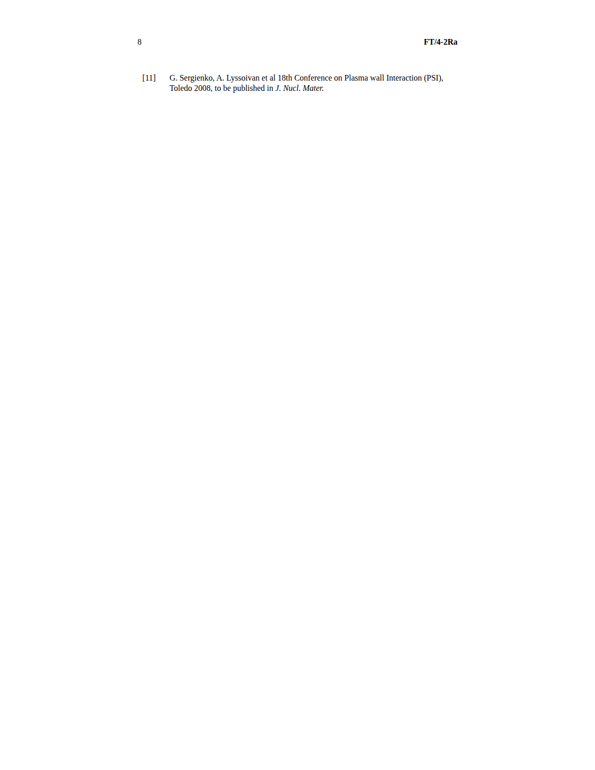8 FT/4-2Ra
[11] G. Sergienko, A. Lyssoivan et al 18th Conference on Plasma wall Interaction (PSI), Toledo 2008, to be published in J. Nucl. Mater.